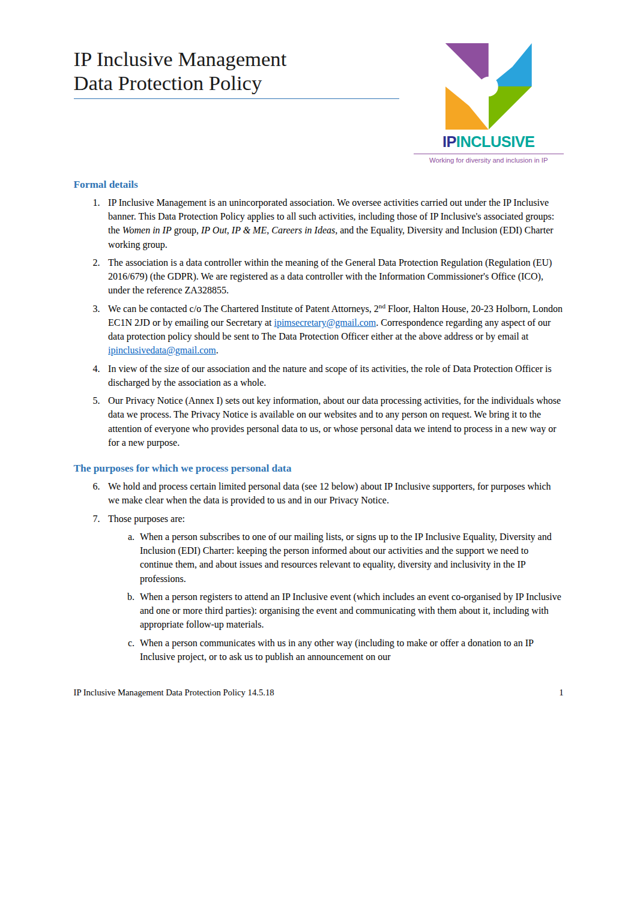IP Inclusive Management
Data Protection Policy
IP INCLUSIVE
Working for diversity and inclusion in IP
Formal details
IP Inclusive Management is an unincorporated association. We oversee activities carried out under the IP Inclusive banner. This Data Protection Policy applies to all such activities, including those of IP Inclusive's associated groups: the Women in IP group, IP Out, IP & ME, Careers in Ideas, and the Equality, Diversity and Inclusion (EDI) Charter working group.
The association is a data controller within the meaning of the General Data Protection Regulation (Regulation (EU) 2016/679) (the GDPR). We are registered as a data controller with the Information Commissioner's Office (ICO), under the reference ZA328855.
We can be contacted c/o The Chartered Institute of Patent Attorneys, 2nd Floor, Halton House, 20-23 Holborn, London EC1N 2JD or by emailing our Secretary at ipimsecretary@gmail.com. Correspondence regarding any aspect of our data protection policy should be sent to The Data Protection Officer either at the above address or by email at ipinclusivedata@gmail.com.
In view of the size of our association and the nature and scope of its activities, the role of Data Protection Officer is discharged by the association as a whole.
Our Privacy Notice (Annex I) sets out key information, about our data processing activities, for the individuals whose data we process. The Privacy Notice is available on our websites and to any person on request. We bring it to the attention of everyone who provides personal data to us, or whose personal data we intend to process in a new way or for a new purpose.
The purposes for which we process personal data
We hold and process certain limited personal data (see 12 below) about IP Inclusive supporters, for purposes which we make clear when the data is provided to us and in our Privacy Notice.
Those purposes are:
When a person subscribes to one of our mailing lists, or signs up to the IP Inclusive Equality, Diversity and Inclusion (EDI) Charter: keeping the person informed about our activities and the support we need to continue them, and about issues and resources relevant to equality, diversity and inclusivity in the IP professions.
When a person registers to attend an IP Inclusive event (which includes an event co-organised by IP Inclusive and one or more third parties): organising the event and communicating with them about it, including with appropriate follow-up materials.
When a person communicates with us in any other way (including to make or offer a donation to an IP Inclusive project, or to ask us to publish an announcement on our
IP Inclusive Management Data Protection Policy 14.5.18 1